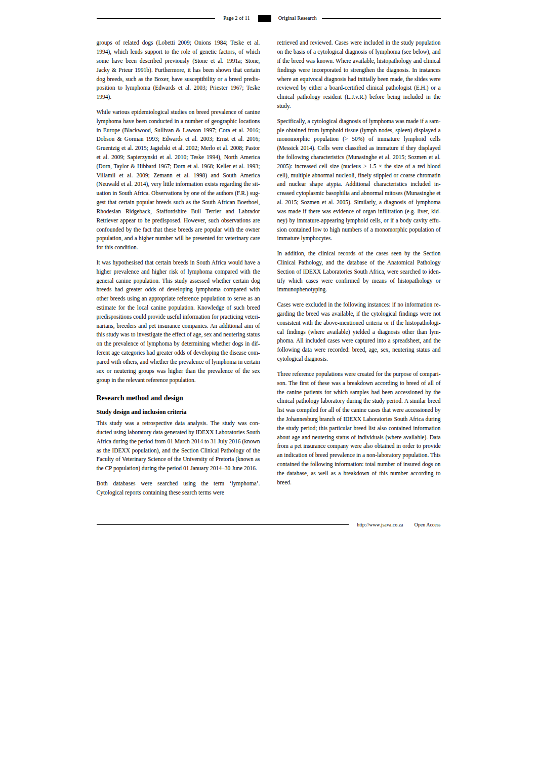Page 2 of 11
Original Research
groups of related dogs (Lobetti 2009; Onions 1984; Teske et al. 1994), which lends support to the role of genetic factors, of which some have been described previously (Stone et al. 1991a; Stone, Jacky & Prieur 1991b). Furthermore, it has been shown that certain dog breeds, such as the Boxer, have susceptibility or a breed predisposition to lymphoma (Edwards et al. 2003; Priester 1967; Teske 1994).
While various epidemiological studies on breed prevalence of canine lymphoma have been conducted in a number of geographic locations in Europe (Blackwood, Sullivan & Lawson 1997; Cora et al. 2016; Dobson & Gorman 1993; Edwards et al. 2003; Ernst et al. 2016; Gruentzig et al. 2015; Jagielski et al. 2002; Merlo et al. 2008; Pastor et al. 2009; Sapierzynski et al. 2010; Teske 1994), North America (Dorn, Taylor & Hibbard 1967; Dorn et al. 1968; Keller et al. 1993; Villamil et al. 2009; Zemann et al. 1998) and South America (Neuwald et al. 2014), very little information exists regarding the situation in South Africa. Observations by one of the authors (F.R.) suggest that certain popular breeds such as the South African Boerboel, Rhodesian Ridgeback, Staffordshire Bull Terrier and Labrador Retriever appear to be predisposed. However, such observations are confounded by the fact that these breeds are popular with the owner population, and a higher number will be presented for veterinary care for this condition.
It was hypothesised that certain breeds in South Africa would have a higher prevalence and higher risk of lymphoma compared with the general canine population. This study assessed whether certain dog breeds had greater odds of developing lymphoma compared with other breeds using an appropriate reference population to serve as an estimate for the local canine population. Knowledge of such breed predispositions could provide useful information for practicing veterinarians, breeders and pet insurance companies. An additional aim of this study was to investigate the effect of age, sex and neutering status on the prevalence of lymphoma by determining whether dogs in different age categories had greater odds of developing the disease compared with others, and whether the prevalence of lymphoma in certain sex or neutering groups was higher than the prevalence of the sex group in the relevant reference population.
Research method and design
Study design and inclusion criteria
This study was a retrospective data analysis. The study was conducted using laboratory data generated by IDEXX Laboratories South Africa during the period from 01 March 2014 to 31 July 2016 (known as the IDEXX population), and the Section Clinical Pathology of the Faculty of Veterinary Science of the University of Pretoria (known as the CP population) during the period 01 January 2014–30 June 2016.
Both databases were searched using the term ‘lymphoma’. Cytological reports containing these search terms were
retrieved and reviewed. Cases were included in the study population on the basis of a cytological diagnosis of lymphoma (see below), and if the breed was known. Where available, histopathology and clinical findings were incorporated to strengthen the diagnosis. In instances where an equivocal diagnosis had initially been made, the slides were reviewed by either a board-certified clinical pathologist (E.H.) or a clinical pathology resident (L.J.v.R.) before being included in the study.
Specifically, a cytological diagnosis of lymphoma was made if a sample obtained from lymphoid tissue (lymph nodes, spleen) displayed a monomorphic population (> 50%) of immature lymphoid cells (Messick 2014). Cells were classified as immature if they displayed the following characteristics (Munasinghe et al. 2015; Sozmen et al. 2005): increased cell size (nucleus > 1.5 × the size of a red blood cell), multiple abnormal nucleoli, finely stippled or coarse chromatin and nuclear shape atypia. Additional characteristics included increased cytoplasmic basophilia and abnormal mitoses (Munasinghe et al. 2015; Sozmen et al. 2005). Similarly, a diagnosis of lymphoma was made if there was evidence of organ infiltration (e.g. liver, kidney) by immature-appearing lymphoid cells, or if a body cavity effusion contained low to high numbers of a monomorphic population of immature lymphocytes.
In addition, the clinical records of the cases seen by the Section Clinical Pathology, and the database of the Anatomical Pathology Section of IDEXX Laboratories South Africa, were searched to identify which cases were confirmed by means of histopathology or immunophenotyping.
Cases were excluded in the following instances: if no information regarding the breed was available, if the cytological findings were not consistent with the above-mentioned criteria or if the histopathological findings (where available) yielded a diagnosis other than lymphoma. All included cases were captured into a spreadsheet, and the following data were recorded: breed, age, sex, neutering status and cytological diagnosis.
Three reference populations were created for the purpose of comparison. The first of these was a breakdown according to breed of all of the canine patients for which samples had been accessioned by the clinical pathology laboratory during the study period. A similar breed list was compiled for all of the canine cases that were accessioned by the Johannesburg branch of IDEXX Laboratories South Africa during the study period; this particular breed list also contained information about age and neutering status of individuals (where available). Data from a pet insurance company were also obtained in order to provide an indication of breed prevalence in a non-laboratory population. This contained the following information: total number of insured dogs on the database, as well as a breakdown of this number according to breed.
http://www.jsava.co.za
Open Access